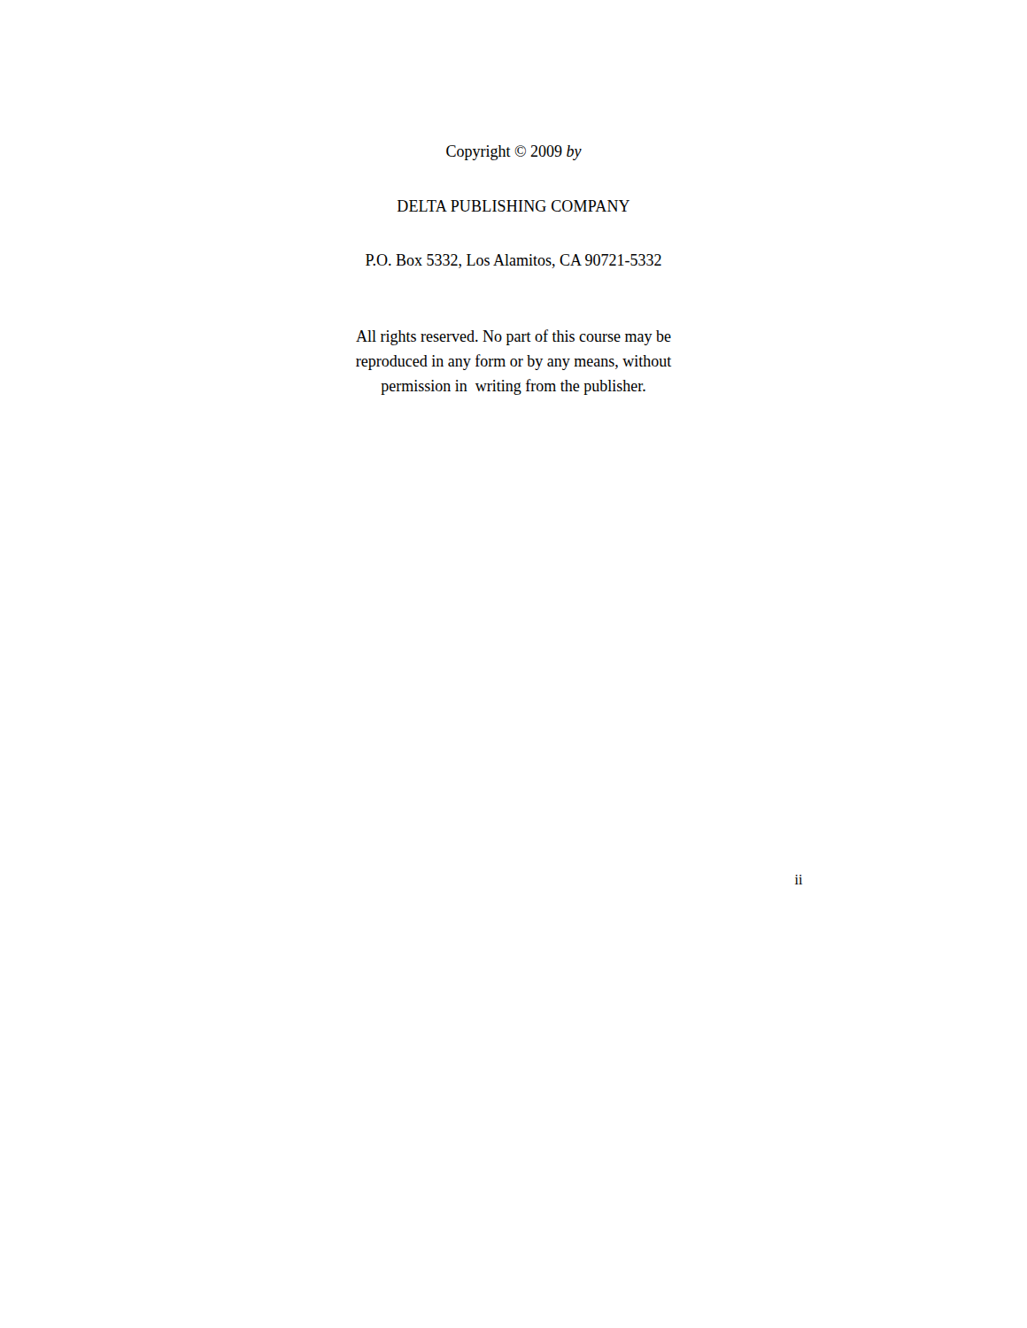Copyright © 2009 by
DELTA PUBLISHING COMPANY
P.O. Box 5332, Los Alamitos, CA 90721-5332
All rights reserved. No part of this course may be reproduced in any form or by any means, without permission in writing from the publisher.
ii